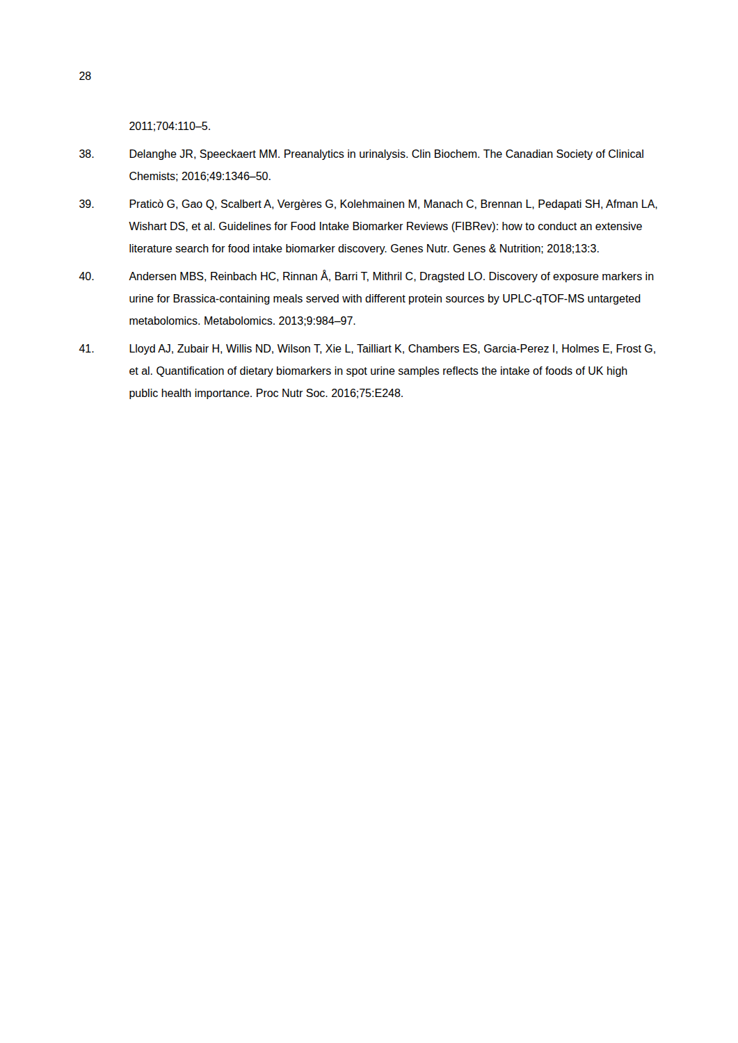28
2011;704:110–5.
38. Delanghe JR, Speeckaert MM. Preanalytics in urinalysis. Clin Biochem. The Canadian Society of Clinical Chemists; 2016;49:1346–50.
39. Praticò G, Gao Q, Scalbert A, Vergères G, Kolehmainen M, Manach C, Brennan L, Pedapati SH, Afman LA, Wishart DS, et al. Guidelines for Food Intake Biomarker Reviews (FIBRev): how to conduct an extensive literature search for food intake biomarker discovery. Genes Nutr. Genes & Nutrition; 2018;13:3.
40. Andersen MBS, Reinbach HC, Rinnan Å, Barri T, Mithril C, Dragsted LO. Discovery of exposure markers in urine for Brassica-containing meals served with different protein sources by UPLC-qTOF-MS untargeted metabolomics. Metabolomics. 2013;9:984–97.
41. Lloyd AJ, Zubair H, Willis ND, Wilson T, Xie L, Tailliart K, Chambers ES, Garcia-Perez I, Holmes E, Frost G, et al. Quantification of dietary biomarkers in spot urine samples reflects the intake of foods of UK high public health importance. Proc Nutr Soc. 2016;75:E248.